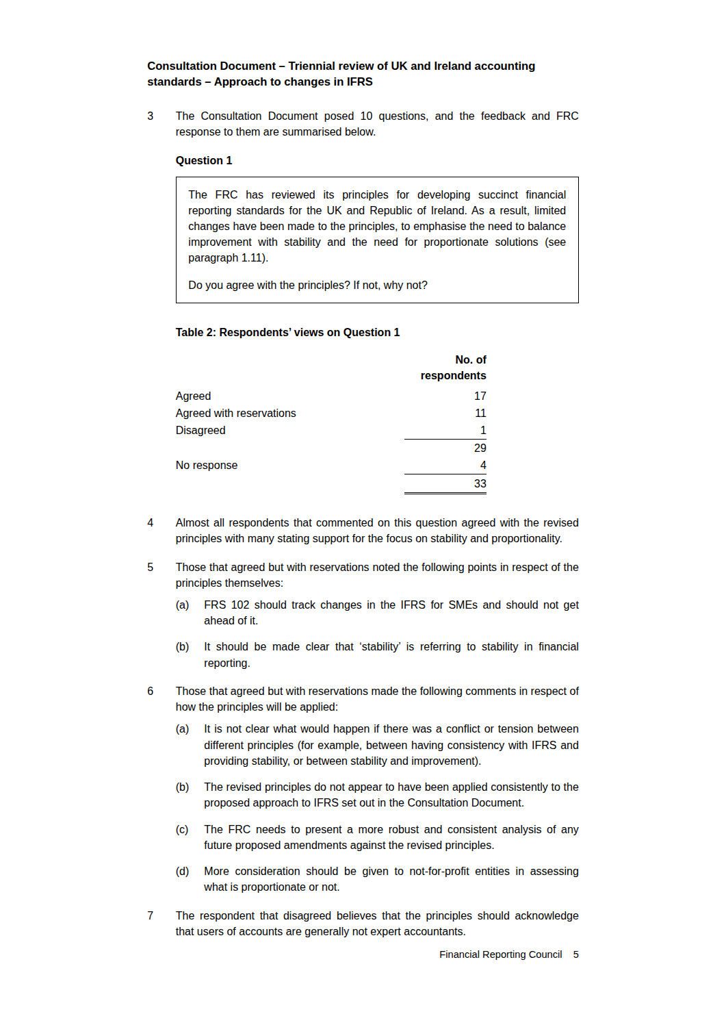Consultation Document – Triennial review of UK and Ireland accounting standards – Approach to changes in IFRS
3
The Consultation Document posed 10 questions, and the feedback and FRC response to them are summarised below.
Question 1
The FRC has reviewed its principles for developing succinct financial reporting standards for the UK and Republic of Ireland. As a result, limited changes have been made to the principles, to emphasise the need to balance improvement with stability and the need for proportionate solutions (see paragraph 1.11).
Do you agree with the principles? If not, why not?
Table 2: Respondents’ views on Question 1
| | No. of respondents |
| Agreed | 17 |
| Agreed with reservations | 11 |
| Disagreed | 1 |
| | 29 |
| No response | 4 |
| | 33 |
4
Almost all respondents that commented on this question agreed with the revised principles with many stating support for the focus on stability and proportionality.
5
Those that agreed but with reservations noted the following points in respect of the principles themselves:
FRS 102 should track changes in the IFRS for SMEs and should not get ahead of it.
It should be made clear that ‘stability’ is referring to stability in financial reporting.
6
Those that agreed but with reservations made the following comments in respect of how the principles will be applied:
It is not clear what would happen if there was a conflict or tension between different principles (for example, between having consistency with IFRS and providing stability, or between stability and improvement).
The revised principles do not appear to have been applied consistently to the proposed approach to IFRS set out in the Consultation Document.
The FRC needs to present a more robust and consistent analysis of any future proposed amendments against the revised principles.
More consideration should be given to not-for-profit entities in assessing what is proportionate or not.
7
The respondent that disagreed believes that the principles should acknowledge that users of accounts are generally not expert accountants.
Financial Reporting Council5